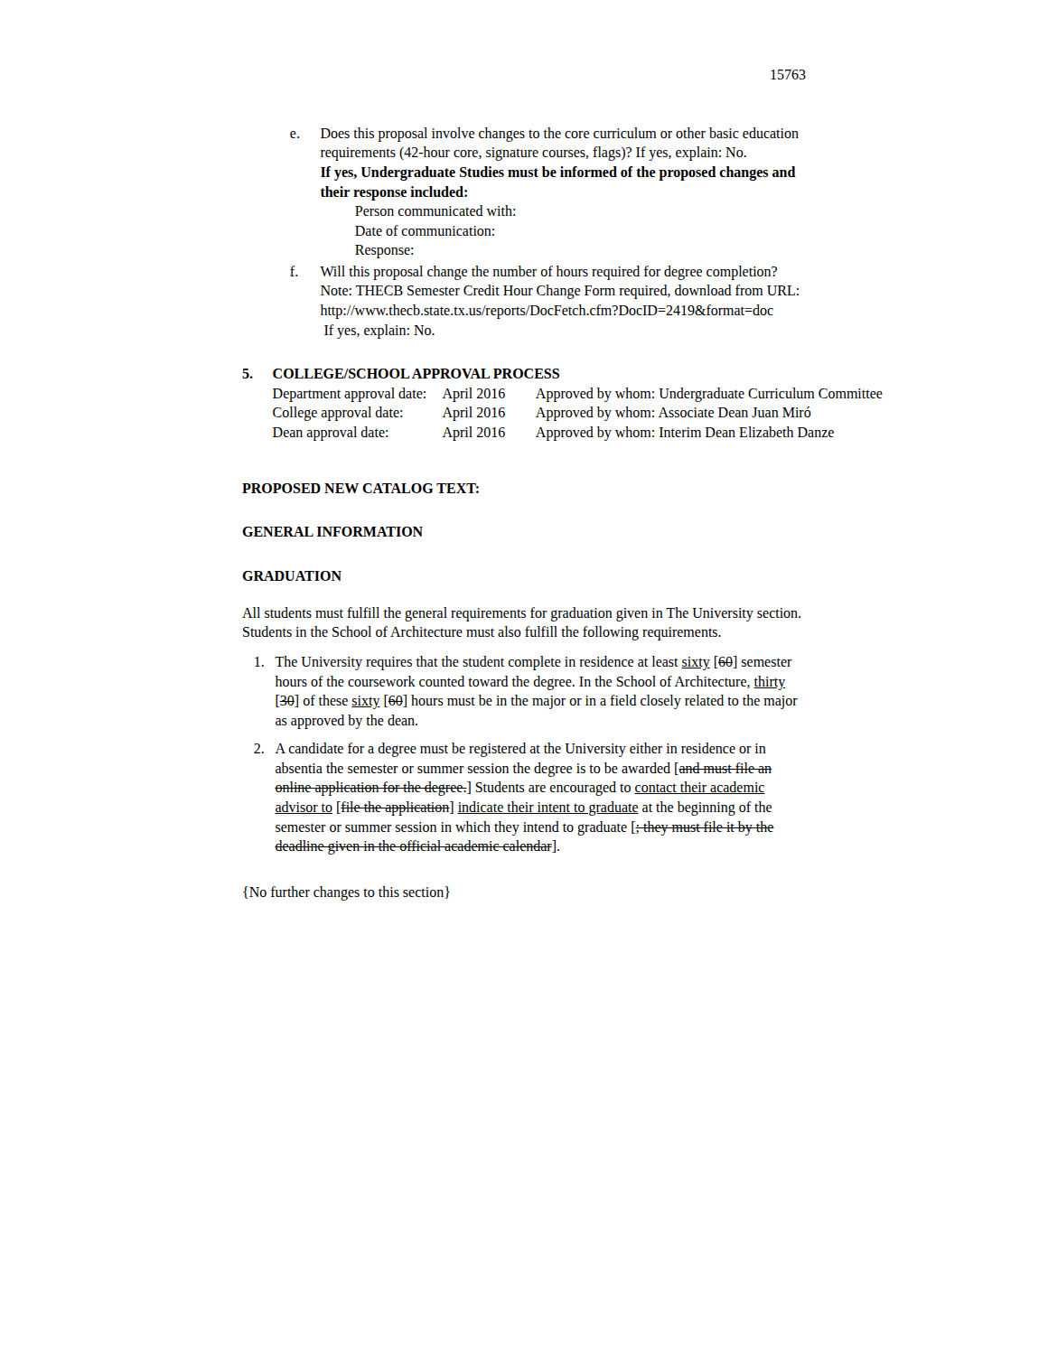15763
e.
Does this proposal involve changes to the core curriculum or other basic education requirements (42-hour core, signature courses, flags)? If yes, explain: No.
If yes, Undergraduate Studies must be informed of the proposed changes and their response included:
Person communicated with:
Date of communication:
Response:
f.
Will this proposal change the number of hours required for degree completion?
Note: THECB Semester Credit Hour Change Form required, download from URL:
http://www.thecb.state.tx.us/reports/DocFetch.cfm?DocID=2419&format=doc
If yes, explain: No.
5. COLLEGE/SCHOOL APPROVAL PROCESS
| Department approval date: | April 2016 | Approved by whom: Undergraduate Curriculum Committee |
| College approval date: | April 2016 | Approved by whom: Associate Dean Juan Miró |
| Dean approval date: | April 2016 | Approved by whom: Interim Dean Elizabeth Danze |
PROPOSED NEW CATALOG TEXT:
GENERAL INFORMATION
GRADUATION
All students must fulfill the general requirements for graduation given in The University section. Students in the School of Architecture must also fulfill the following requirements.
The University requires that the student complete in residence at least sixty [60] semester hours of the coursework counted toward the degree. In the School of Architecture, thirty [30] of these sixty [60] hours must be in the major or in a field closely related to the major as approved by the dean.
A candidate for a degree must be registered at the University either in residence or in absentia the semester or summer session the degree is to be awarded [and must file an online application for the degree.] Students are encouraged to contact their academic advisor to [file the application] indicate their intent to graduate at the beginning of the semester or summer session in which they intend to graduate [; they must file it by the deadline given in the official academic calendar].
{No further changes to this section}